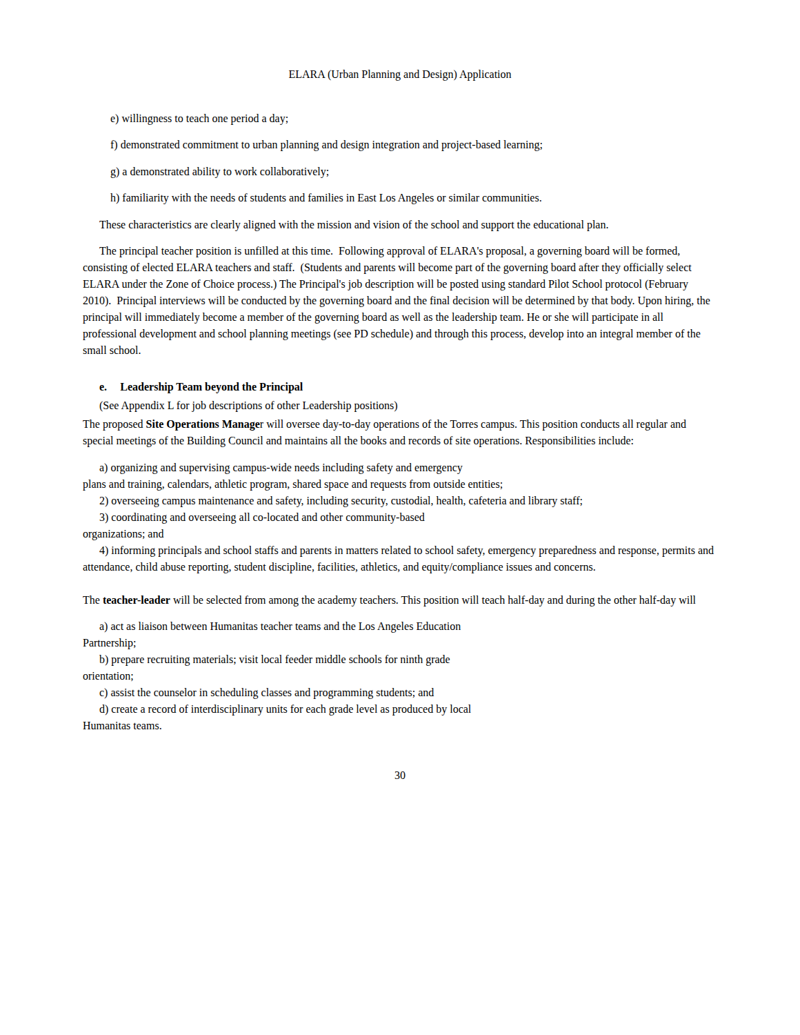ELARA (Urban Planning and Design) Application
e) willingness to teach one period a day;
f) demonstrated commitment to urban planning and design integration and project-based learning;
g) a demonstrated ability to work collaboratively;
h) familiarity with the needs of students and families in East Los Angeles or similar communities.
These characteristics are clearly aligned with the mission and vision of the school and support the educational plan.
The principal teacher position is unfilled at this time. Following approval of ELARA's proposal, a governing board will be formed, consisting of elected ELARA teachers and staff. (Students and parents will become part of the governing board after they officially select ELARA under the Zone of Choice process.) The Principal's job description will be posted using standard Pilot School protocol (February 2010). Principal interviews will be conducted by the governing board and the final decision will be determined by that body. Upon hiring, the principal will immediately become a member of the governing board as well as the leadership team. He or she will participate in all professional development and school planning meetings (see PD schedule) and through this process, develop into an integral member of the small school.
e. Leadership Team beyond the Principal
(See Appendix L for job descriptions of other Leadership positions)
The proposed Site Operations Manager will oversee day-to-day operations of the Torres campus. This position conducts all regular and special meetings of the Building Council and maintains all the books and records of site operations. Responsibilities include:
a) organizing and supervising campus-wide needs including safety and emergency
plans and training, calendars, athletic program, shared space and requests from outside entities;
2) overseeing campus maintenance and safety, including security, custodial, health, cafeteria and library staff;
3) coordinating and overseeing all co-located and other community-based
organizations; and
4) informing principals and school staffs and parents in matters related to school safety, emergency preparedness and response, permits and attendance, child abuse reporting, student discipline, facilities, athletics, and equity/compliance issues and concerns.
The teacher-leader will be selected from among the academy teachers. This position will teach half-day and during the other half-day will
a) act as liaison between Humanitas teacher teams and the Los Angeles Education
Partnership;
b) prepare recruiting materials; visit local feeder middle schools for ninth grade
orientation;
c) assist the counselor in scheduling classes and programming students; and
d) create a record of interdisciplinary units for each grade level as produced by local
Humanitas teams.
30